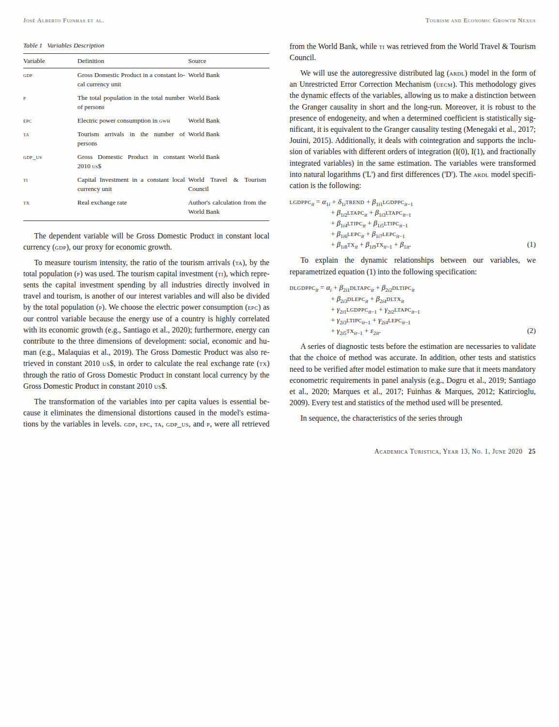José Alberto Fuinhas et al. Tourism and Economic Growth Nexus
Table 1 Variables Description
| Variable | Definition | Source |
| --- | --- | --- |
| gdp | Gross Domestic Product in a constant local currency unit | World Bank |
| p | The total population in the total number of persons | World Bank |
| epc | Electric power consumption in gwh | World Bank |
| ta | Tourism arrivals in the number of persons | World Bank |
| gdp_us | Gross Domestic Product in constant 2010 us $ | World Bank |
| ti | Capital Investment in a constant local currency unit | World Travel & Tourism Council |
| tx | Real exchange rate | Author's calculation from the World Bank |
The dependent variable will be Gross Domestic Product in constant local currency (gdp), our proxy for economic growth.
To measure tourism intensity, the ratio of the tourism arrivals (ta), by the total population (p) was used. The tourism capital investment (ti), which represents the capital investment spending by all industries directly involved in travel and tourism, is another of our interest variables and will also be divided by the total population (p). We choose the electric power consumption (epc) as our control variable because the energy use of a country is highly correlated with its economic growth (e.g., Santiago et al., 2020); furthermore, energy can contribute to the three dimensions of development: social, economic and human (e.g., Malaquias et al., 2019). The Gross Domestic Product was also retrieved in constant 2010 us$, in order to calculate the real exchange rate (tx) through the ratio of Gross Domestic Product in constant local currency by the Gross Domestic Product in constant 2010 us$.
The transformation of the variables into per capita values is essential because it eliminates the dimensional distortions caused in the model's estimations by the variables in levels. gdp, epc, ta, gdp_us, and p, were all retrieved from the World Bank, while ti was retrieved from the World Travel & Tourism Council.
We will use the autoregressive distributed lag (ardl) model in the form of an Unrestricted Error Correction Mechanism (uecm). This methodology gives the dynamic effects of the variables, allowing us to make a distinction between the Granger causality in short and the long-run. Moreover, it is robust to the presence of endogeneity, and when a determined coefficient is statistically significant, it is equivalent to the Granger causality testing (Menegaki et al., 2017; Jouini, 2015). Additionally, it deals with cointegration and supports the inclusion of variables with different orders of integration (I(0), I(1), and fractionally integrated variables) in the same estimation. The variables were transformed into natural logarithms ('L') and first differences ('D'). The ardl model specification is the following:
lgdppcit = α1i + δ1itrend + β1i1lgdppcit−1 + β1i2ltapcit + β1i3ltapcit−1 + β1i4ltipcit + β1i5ltipcit−1 + β1i6lepcit + β1i7lepcit−1 + β1i8txit + β1i9txit−1 + β1it.(1)
To explain the dynamic relationships between our variables, we reparametrized equation (1) into the following specification:
dlgdppcit = αi + β2i1dltapcit + β2i2dltipcit + β2i3dlepcit + β2i4dltxit + γ2i1lgdppcit−1 + γ2i2ltapcit−1 + γ2i3ltipcit−1 + γ2i4lepcit−1 + γ2i5txit−1 + ε2it.(2)
A series of diagnostic tests before the estimation are necessaries to validate that the choice of method was accurate. In addition, other tests and statistics need to be verified after model estimation to make sure that it meets mandatory econometric requirements in panel analysis (e.g., Dogru et al., 2019; Santiago et al., 2020; Marques et al., 2017; Fuinhas & Marques, 2012; Katircioglu, 2009). Every test and statistics of the method used will be presented.
In sequence, the characteristics of the series through
Academica Turistica, Year 13, No. 1, June 2020 25